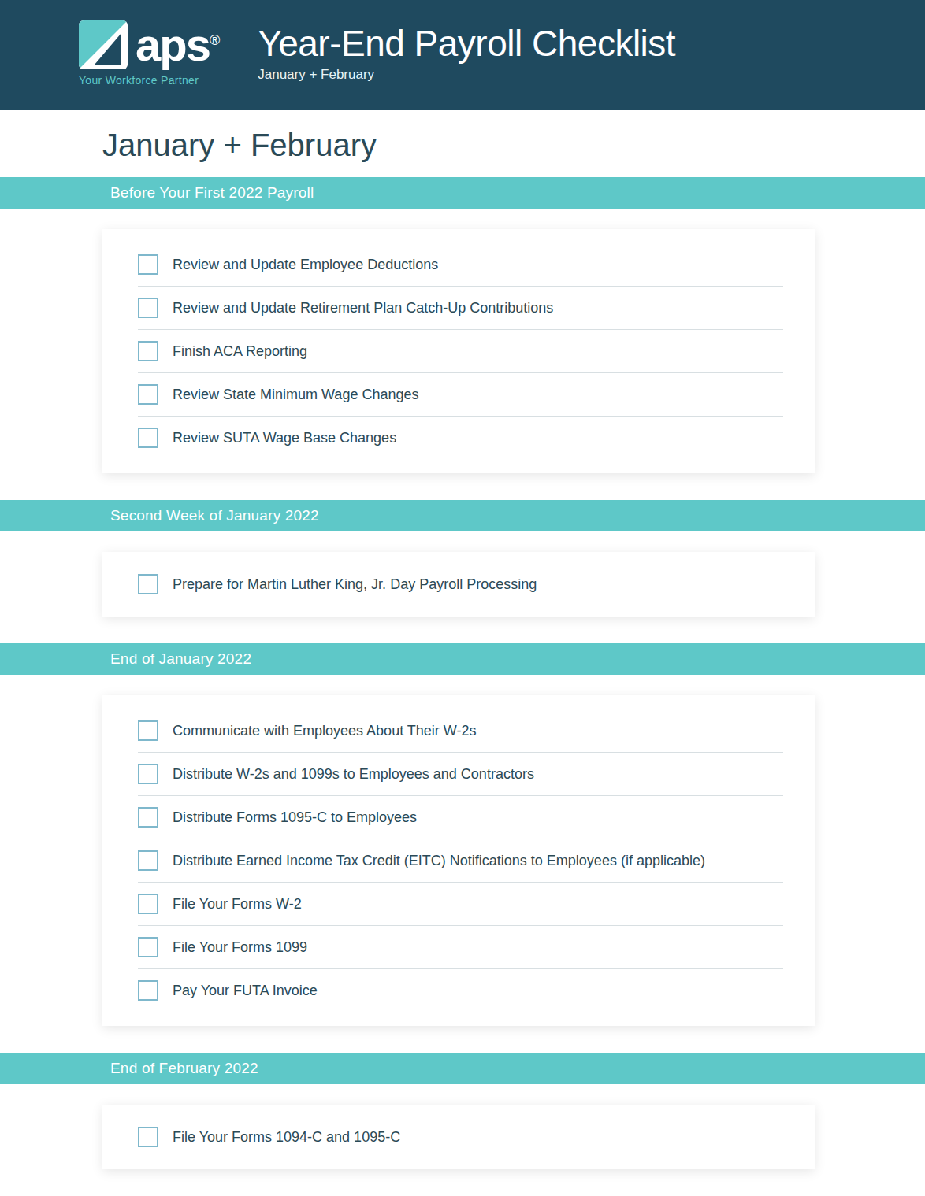aps®
Your Workforce Partner
Year-End Payroll Checklist
January + February
January + February
Before Your First 2022 Payroll
Review and Update Employee Deductions
Review and Update Retirement Plan Catch-Up Contributions
Finish ACA Reporting
Review State Minimum Wage Changes
Review SUTA Wage Base Changes
Second Week of January 2022
Prepare for Martin Luther King, Jr. Day Payroll Processing
End of January 2022
Communicate with Employees About Their W-2s
Distribute W-2s and 1099s to Employees and Contractors
Distribute Forms 1095-C to Employees
Distribute Earned Income Tax Credit (EITC) Notifications to Employees (if applicable)
File Your Forms W-2
File Your Forms 1099
Pay Your FUTA Invoice
End of February 2022
File Your Forms 1094-C and 1095-C